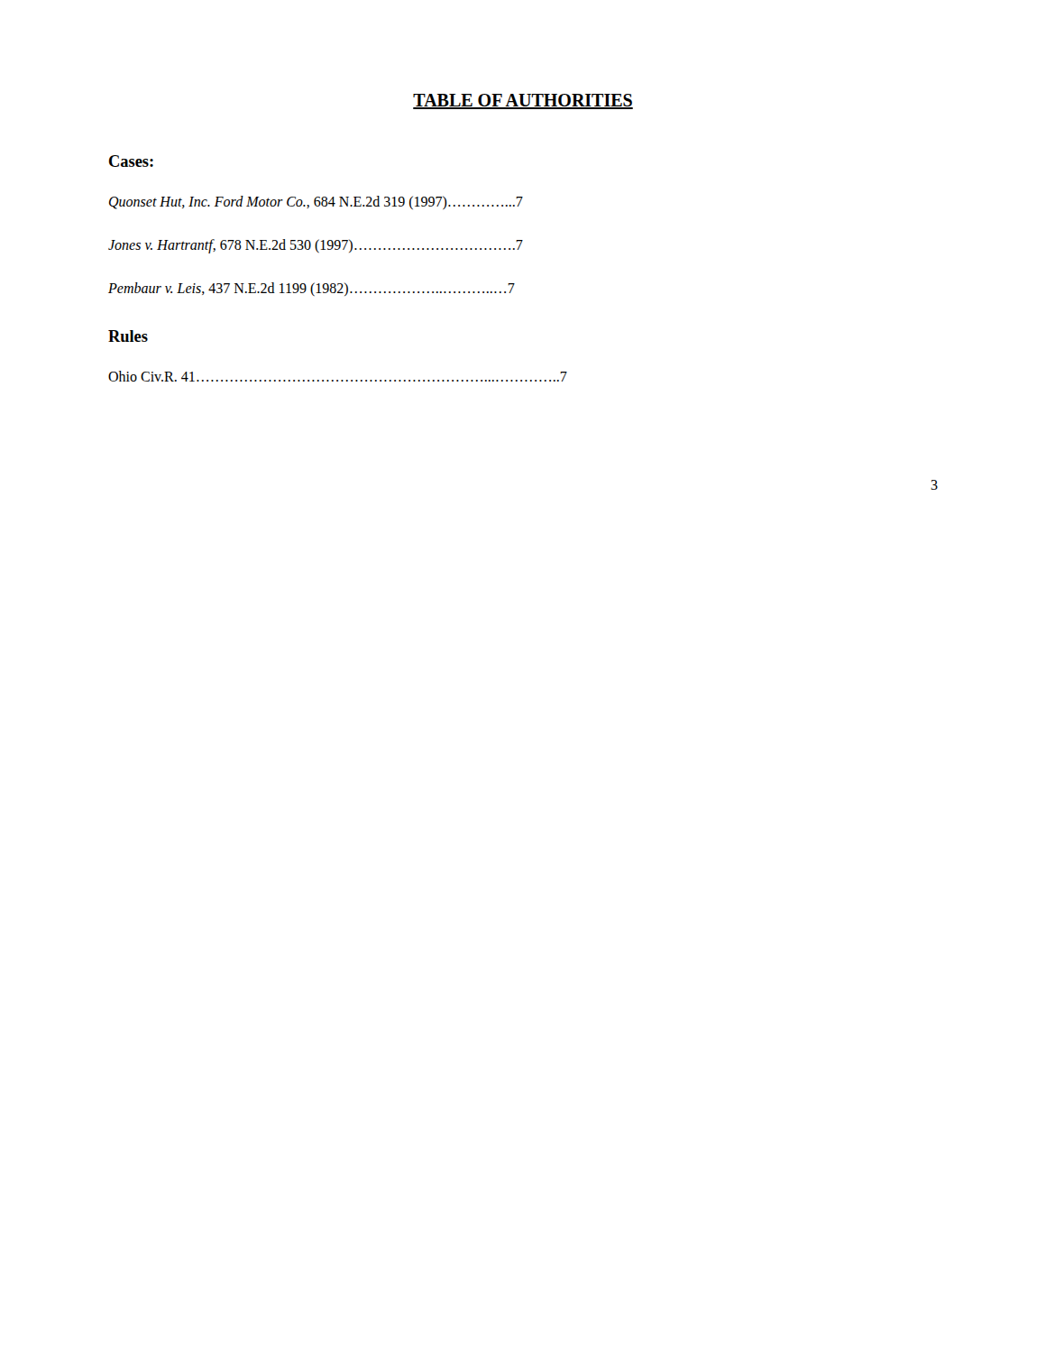TABLE OF AUTHORITIES
Cases:
Quonset Hut, Inc. Ford Motor Co., 684 N.E.2d 319 (1997)…………...7
Jones v. Hartrantf, 678 N.E.2d 530 (1997)…………………………….7
Pembaur v. Leis, 437 N.E.2d 1199 (1982)………………..………..…7
Rules
Ohio Civ.R. 41……………………………………………………...…………..7
3